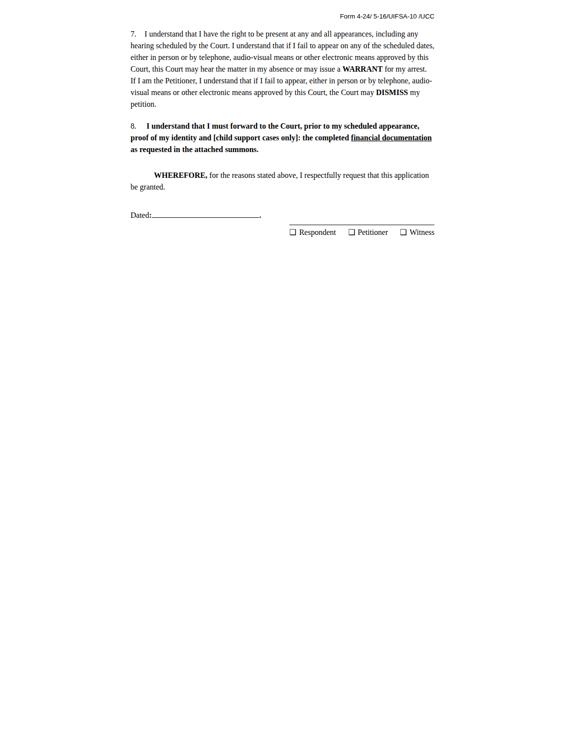Form 4-24/ 5-16/UIFSA-10 /UCC
7. I understand that I have the right to be present at any and all appearances, including any hearing scheduled by the Court. I understand that if I fail to appear on any of the scheduled dates, either in person or by telephone, audio-visual means or other electronic means approved by this Court, this Court may hear the matter in my absence or may issue a WARRANT for my arrest. If I am the Petitioner, I understand that if I fail to appear, either in person or by telephone, audio-visual means or other electronic means approved by this Court, the Court may DISMISS my petition.
8. I understand that I must forward to the Court, prior to my scheduled appearance, proof of my identity and [child support cases only]: the completed financial documentation as requested in the attached summons.
WHEREFORE, for the reasons stated above, I respectfully request that this application be granted.
Dated: .
❑Respondent ❑Petitioner ❑Witness